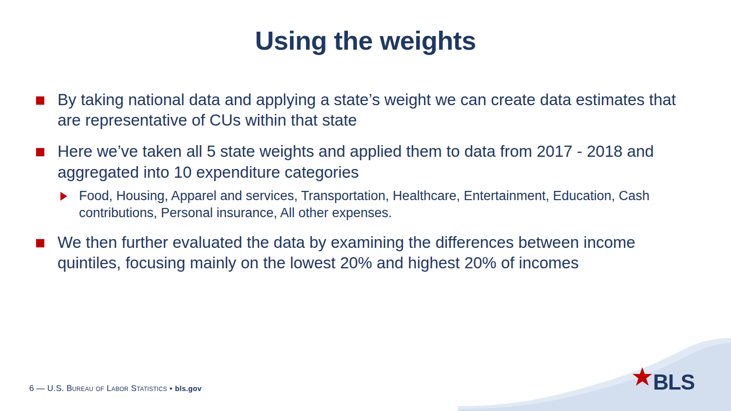Using the weights
By taking national data and applying a state’s weight we can create data estimates that are representative of CUs within that state
Here we’ve taken all 5 state weights and applied them to data from 2017 - 2018 and aggregated into 10 expenditure categories
Food, Housing, Apparel and services, Transportation, Healthcare, Entertainment, Education, Cash contributions, Personal insurance, All other expenses.
We then further evaluated the data by examining the differences between income quintiles, focusing mainly on the lowest 20% and highest 20% of incomes
BLS
6 — U.S. Bureau of Labor Statistics • bls.gov